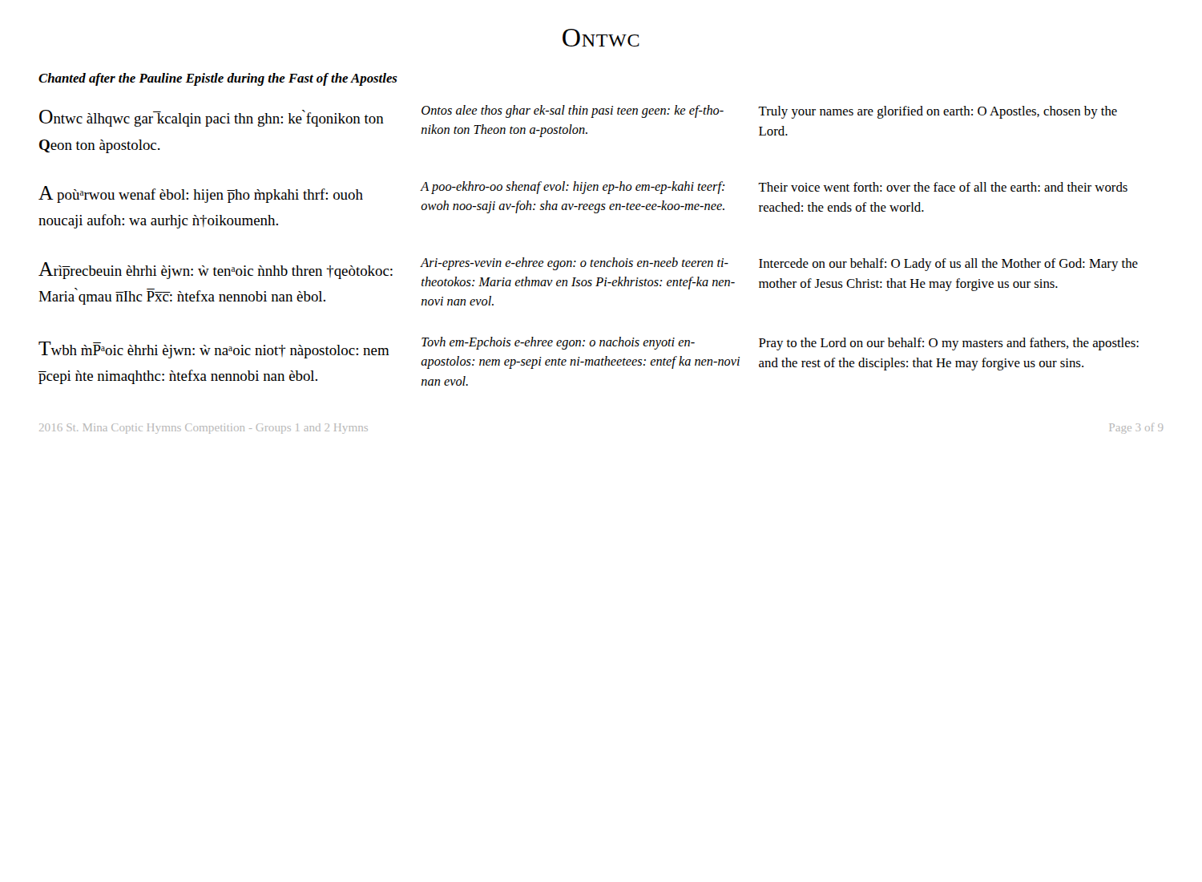Ontwc
Chanted after the Pauline Epistle during the Fast of the Apostles
| O ntwc àlhqwc gar ̅kcalqin paci thn ghn: ke ̀fqonikon ton Q eon ton àpostoloc. | Ontos alee thos ghar ek-sal thin pasi teen geen: ke ef-tho-nikon ton Theon ton a-postolon. | Truly your names are glorified on earth: O Apostles, chosen by the Lord. |
| A poùᵃrwou wenaf èbol: hijen p̅ho m̀pkahi thrf: ouoh noucaji aufoh: wa aurhjc ǹ†oikoumenh. | A poo-ekhro-oo shenaf evol: hijen ep-ho em-ep-kahi teerf: owoh noo-saji av-foh: sha av-reegs en-tee-ee-koo-me-nee. | Their voice went forth: over the face of all the earth: and their words reached: the ends of the world. |
| A rìp̅recbeuin èhrhi èjwn: ẁ tenᵃoic ǹnhb thren †qeòtokoc: Maria ̀qmau n̅Ihc P̅x̅c̅: ǹtefxa nennobi nan èbol. | Ari-epres-vevin e-ehree egon: o tenchois en-neeb teeren ti-theotokos: Maria ethmav en Isos Pi-ekhristos: entef-ka nen-novi nan evol. | Intercede on our behalf: O Lady of us all the Mother of God: Mary the mother of Jesus Christ: that He may forgive us our sins. |
| T wbh m̀P̅ᵃoic èhrhi èjwn: ẁ naᵃoic niot† nàpostoloc: nem p̅cepi ǹte nimaqhthc: ǹtefxa nennobi nan èbol. | Tovh em-Epchois e-ehree egon: o nachois enyoti en-apostolos: nem ep-sepi ente ni-matheetees: entef ka nen-novi nan evol. | Pray to the Lord on our behalf: O my masters and fathers, the apostles: and the rest of the disciples: that He may forgive us our sins. |
2016 St. Mina Coptic Hymns Competition - Groups 1 and 2 Hymns Page 3 of 9